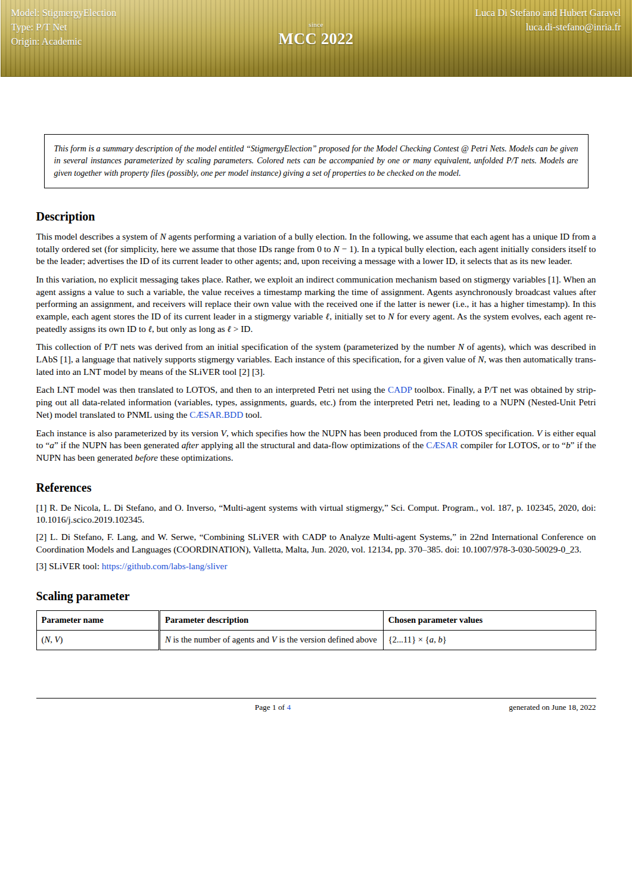Model: StigmergyElection
Type: P/T Net
Origin: Academic
Luca Di Stefano and Hubert Garavel
luca.di-stefano@inria.fr
since MCC 2022
This form is a summary description of the model entitled “StigmergyElection” proposed for the Model Checking Contest @ Petri Nets. Models can be given in several instances parameterized by scaling parameters. Colored nets can be accompanied by one or many equivalent, unfolded P/T nets. Models are given together with property files (possibly, one per model instance) giving a set of properties to be checked on the model.
Description
This model describes a system of N agents performing a variation of a bully election. In the following, we assume that each agent has a unique ID from a totally ordered set (for simplicity, here we assume that those IDs range from 0 to N − 1). In a typical bully election, each agent initially considers itself to be the leader; advertises the ID of its current leader to other agents; and, upon receiving a message with a lower ID, it selects that as its new leader.
In this variation, no explicit messaging takes place. Rather, we exploit an indirect communication mechanism based on stigmergy variables [1]. When an agent assigns a value to such a variable, the value receives a timestamp marking the time of assignment. Agents asynchronously broadcast values after performing an assignment, and receivers will replace their own value with the received one if the latter is newer (i.e., it has a higher timestamp). In this example, each agent stores the ID of its current leader in a stigmergy variable ℓ, initially set to N for every agent. As the system evolves, each agent repeatedly assigns its own ID to ℓ, but only as long as ℓ > ID.
This collection of P/T nets was derived from an initial specification of the system (parameterized by the number N of agents), which was described in LAbS [1], a language that natively supports stigmergy variables. Each instance of this specification, for a given value of N, was then automatically translated into an LNT model by means of the SLiVER tool [2] [3].
Each LNT model was then translated to LOTOS, and then to an interpreted Petri net using the CADP toolbox. Finally, a P/T net was obtained by stripping out all data-related information (variables, types, assignments, guards, etc.) from the interpreted Petri net, leading to a NUPN (Nested-Unit Petri Net) model translated to PNML using the CÆSAR.BDD tool.
Each instance is also parameterized by its version V, which specifies how the NUPN has been produced from the LOTOS specification. V is either equal to “a” if the NUPN has been generated after applying all the structural and data-flow optimizations of the CÆSAR compiler for LOTOS, or to “b” if the NUPN has been generated before these optimizations.
References
[1] R. De Nicola, L. Di Stefano, and O. Inverso, “Multi-agent systems with virtual stigmergy,” Sci. Comput. Program., vol. 187, p. 102345, 2020, doi: 10.1016/j.scico.2019.102345.
[2] L. Di Stefano, F. Lang, and W. Serwe, “Combining SLiVER with CADP to Analyze Multi-agent Systems,” in 22nd International Conference on Coordination Models and Languages (COORDINATION), Valletta, Malta, Jun. 2020, vol. 12134, pp. 370–385. doi: 10.1007/978-3-030-50029-0_23.
[3] SLiVER tool: https://github.com/labs-lang/sliver
Scaling parameter
| Parameter name | Parameter description | Chosen parameter values |
| --- | --- | --- |
| ( N , V ) | N is the number of agents and V is the version defined above | {2...11} × { a , b } |
Page 1 of 4
generated on June 18, 2022